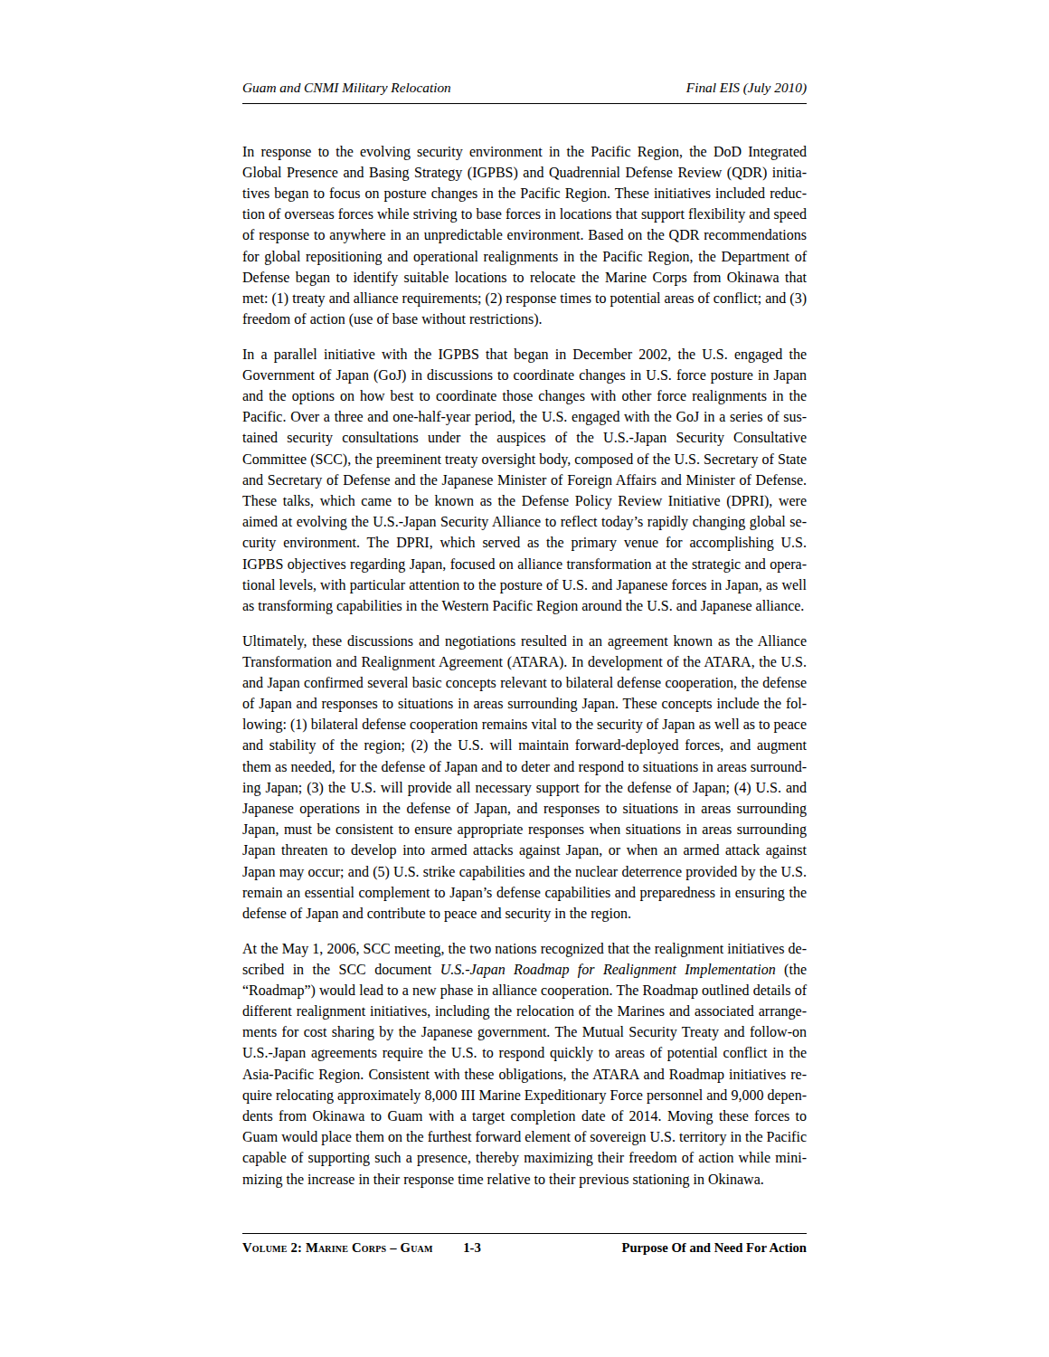Guam and CNMI Military Relocation
Final EIS (July 2010)
In response to the evolving security environment in the Pacific Region, the DoD Integrated Global Presence and Basing Strategy (IGPBS) and Quadrennial Defense Review (QDR) initiatives began to focus on posture changes in the Pacific Region. These initiatives included reduction of overseas forces while striving to base forces in locations that support flexibility and speed of response to anywhere in an unpredictable environment. Based on the QDR recommendations for global repositioning and operational realignments in the Pacific Region, the Department of Defense began to identify suitable locations to relocate the Marine Corps from Okinawa that met: (1) treaty and alliance requirements; (2) response times to potential areas of conflict; and (3) freedom of action (use of base without restrictions).
In a parallel initiative with the IGPBS that began in December 2002, the U.S. engaged the Government of Japan (GoJ) in discussions to coordinate changes in U.S. force posture in Japan and the options on how best to coordinate those changes with other force realignments in the Pacific. Over a three and one-half-year period, the U.S. engaged with the GoJ in a series of sustained security consultations under the auspices of the U.S.-Japan Security Consultative Committee (SCC), the preeminent treaty oversight body, composed of the U.S. Secretary of State and Secretary of Defense and the Japanese Minister of Foreign Affairs and Minister of Defense. These talks, which came to be known as the Defense Policy Review Initiative (DPRI), were aimed at evolving the U.S.-Japan Security Alliance to reflect today’s rapidly changing global security environment. The DPRI, which served as the primary venue for accomplishing U.S. IGPBS objectives regarding Japan, focused on alliance transformation at the strategic and operational levels, with particular attention to the posture of U.S. and Japanese forces in Japan, as well as transforming capabilities in the Western Pacific Region around the U.S. and Japanese alliance.
Ultimately, these discussions and negotiations resulted in an agreement known as the Alliance Transformation and Realignment Agreement (ATARA). In development of the ATARA, the U.S. and Japan confirmed several basic concepts relevant to bilateral defense cooperation, the defense of Japan and responses to situations in areas surrounding Japan. These concepts include the following: (1) bilateral defense cooperation remains vital to the security of Japan as well as to peace and stability of the region; (2) the U.S. will maintain forward-deployed forces, and augment them as needed, for the defense of Japan and to deter and respond to situations in areas surrounding Japan; (3) the U.S. will provide all necessary support for the defense of Japan; (4) U.S. and Japanese operations in the defense of Japan, and responses to situations in areas surrounding Japan, must be consistent to ensure appropriate responses when situations in areas surrounding Japan threaten to develop into armed attacks against Japan, or when an armed attack against Japan may occur; and (5) U.S. strike capabilities and the nuclear deterrence provided by the U.S. remain an essential complement to Japan’s defense capabilities and preparedness in ensuring the defense of Japan and contribute to peace and security in the region.
At the May 1, 2006, SCC meeting, the two nations recognized that the realignment initiatives described in the SCC document U.S.-Japan Roadmap for Realignment Implementation (the “Roadmap”) would lead to a new phase in alliance cooperation. The Roadmap outlined details of different realignment initiatives, including the relocation of the Marines and associated arrangements for cost sharing by the Japanese government. The Mutual Security Treaty and follow-on U.S.-Japan agreements require the U.S. to respond quickly to areas of potential conflict in the Asia-Pacific Region. Consistent with these obligations, the ATARA and Roadmap initiatives require relocating approximately 8,000 III Marine Expeditionary Force personnel and 9,000 dependents from Okinawa to Guam with a target completion date of 2014. Moving these forces to Guam would place them on the furthest forward element of sovereign U.S. territory in the Pacific capable of supporting such a presence, thereby maximizing their freedom of action while minimizing the increase in their response time relative to their previous stationing in Okinawa.
Volume 2: Marine Corps – Guam
1-3
Purpose Of and Need For Action